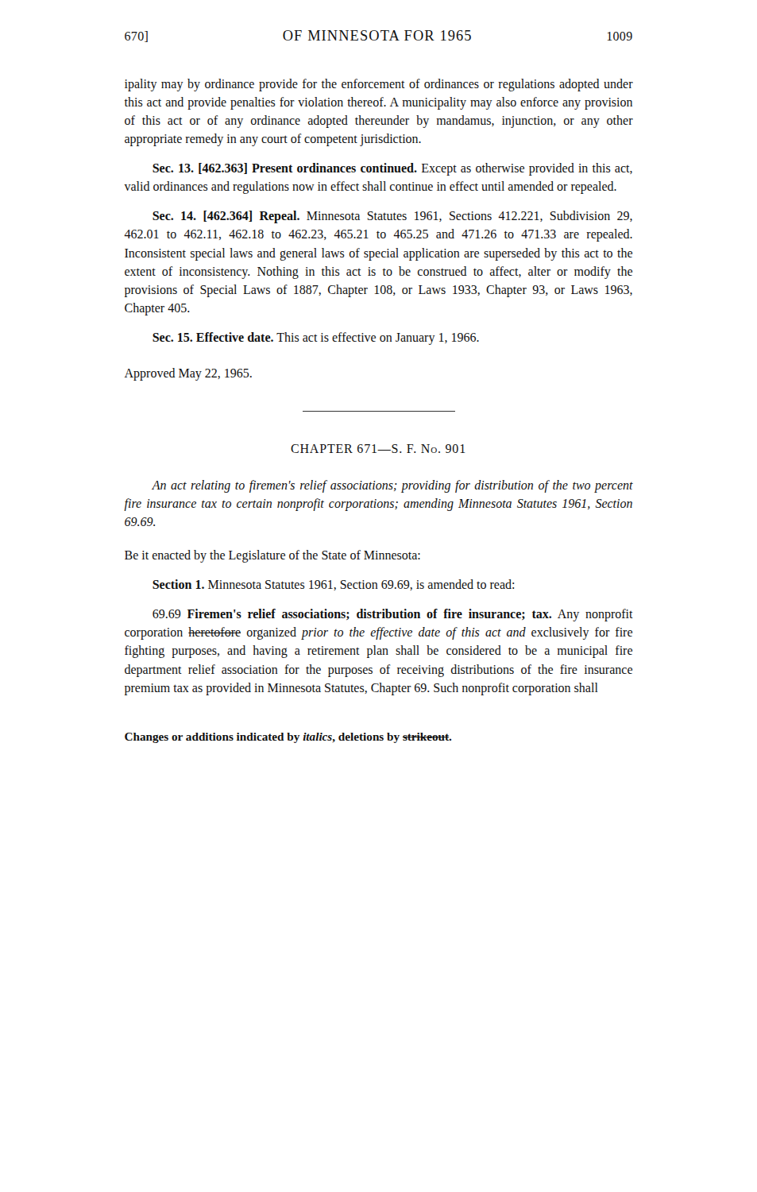670] OF MINNESOTA FOR 1965 1009
ipality may by ordinance provide for the enforcement of ordinances or regulations adopted under this act and provide penalties for violation thereof. A municipality may also enforce any provision of this act or of any ordinance adopted thereunder by mandamus, injunction, or any other appropriate remedy in any court of competent jurisdiction.
Sec. 13. [462.363] Present ordinances continued. Except as otherwise provided in this act, valid ordinances and regulations now in effect shall continue in effect until amended or repealed.
Sec. 14. [462.364] Repeal. Minnesota Statutes 1961, Sections 412.221, Subdivision 29, 462.01 to 462.11, 462.18 to 462.23, 465.21 to 465.25 and 471.26 to 471.33 are repealed. Inconsistent special laws and general laws of special application are superseded by this act to the extent of inconsistency. Nothing in this act is to be construed to affect, alter or modify the provisions of Special Laws of 1887, Chapter 108, or Laws 1933, Chapter 93, or Laws 1963, Chapter 405.
Sec. 15. Effective date. This act is effective on January 1, 1966.
Approved May 22, 1965.
CHAPTER 671—S. F. No. 901
An act relating to firemen's relief associations; providing for distribution of the two percent fire insurance tax to certain nonprofit corporations; amending Minnesota Statutes 1961, Section 69.69.
Be it enacted by the Legislature of the State of Minnesota:
Section 1. Minnesota Statutes 1961, Section 69.69, is amended to read:
69.69 Firemen's relief associations; distribution of fire insurance; tax. Any nonprofit corporation heretofore organized prior to the effective date of this act and exclusively for fire fighting purposes, and having a retirement plan shall be considered to be a municipal fire department relief association for the purposes of receiving distributions of the fire insurance premium tax as provided in Minnesota Statutes, Chapter 69. Such nonprofit corporation shall
Changes or additions indicated by italics, deletions by strikeout.